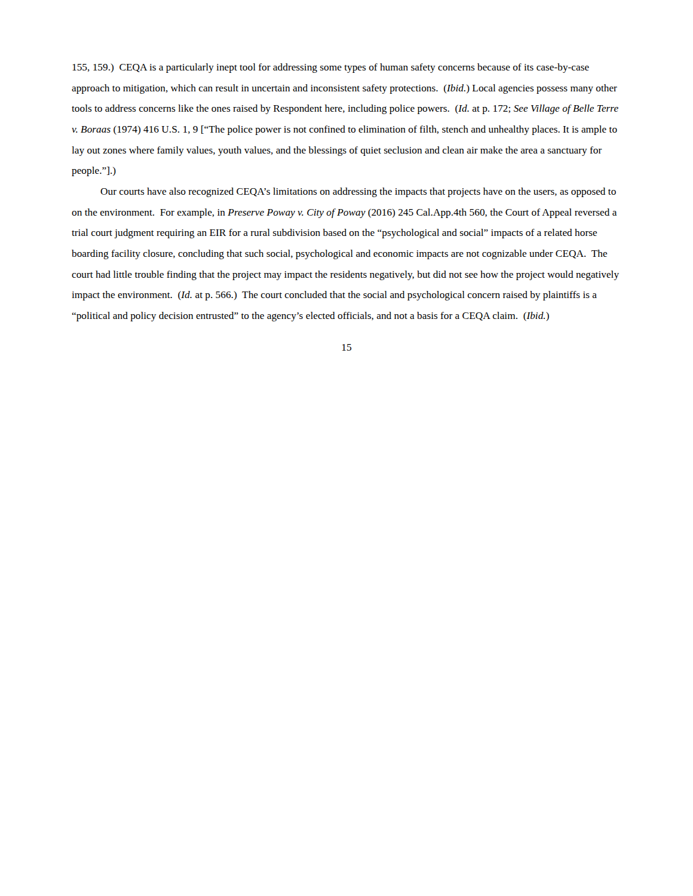155, 159.) CEQA is a particularly inept tool for addressing some types of human safety concerns because of its case-by-case approach to mitigation, which can result in uncertain and inconsistent safety protections. (Ibid.) Local agencies possess many other tools to address concerns like the ones raised by Respondent here, including police powers. (Id. at p. 172; See Village of Belle Terre v. Boraas (1974) 416 U.S. 1, 9 [“The police power is not confined to elimination of filth, stench and unhealthy places. It is ample to lay out zones where family values, youth values, and the blessings of quiet seclusion and clean air make the area a sanctuary for people.”].)
Our courts have also recognized CEQA’s limitations on addressing the impacts that projects have on the users, as opposed to on the environment. For example, in Preserve Poway v. City of Poway (2016) 245 Cal.App.4th 560, the Court of Appeal reversed a trial court judgment requiring an EIR for a rural subdivision based on the “psychological and social” impacts of a related horse boarding facility closure, concluding that such social, psychological and economic impacts are not cognizable under CEQA. The court had little trouble finding that the project may impact the residents negatively, but did not see how the project would negatively impact the environment. (Id. at p. 566.) The court concluded that the social and psychological concern raised by plaintiffs is a “political and policy decision entrusted” to the agency’s elected officials, and not a basis for a CEQA claim. (Ibid.)
15